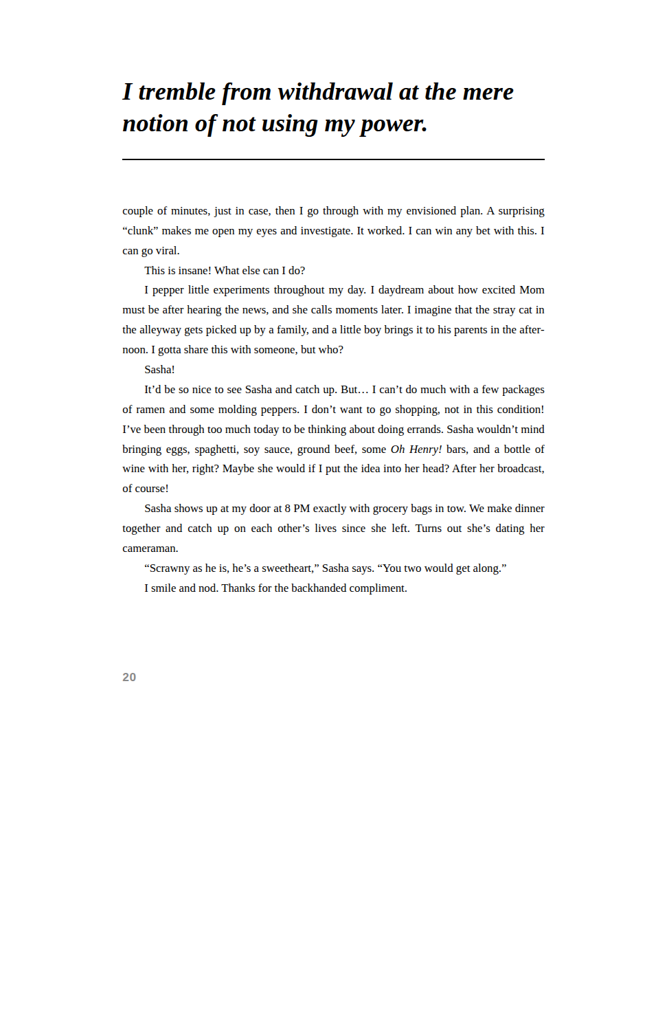I tremble from withdrawal at the mere notion of not using my power.
couple of minutes, just in case, then I go through with my envisioned plan. A surprising “clunk” makes me open my eyes and investigate. It worked. I can win any bet with this. I can go viral.
This is insane! What else can I do?
I pepper little experiments throughout my day. I daydream about how excited Mom must be after hearing the news, and she calls moments later. I imagine that the stray cat in the alleyway gets picked up by a family, and a little boy brings it to his parents in the afternoon. I gotta share this with someone, but who?
Sasha!
It’d be so nice to see Sasha and catch up. But… I can’t do much with a few packages of ramen and some molding peppers. I don’t want to go shopping, not in this condition! I’ve been through too much today to be thinking about doing errands. Sasha wouldn’t mind bringing eggs, spaghetti, soy sauce, ground beef, some Oh Henry! bars, and a bottle of wine with her, right? Maybe she would if I put the idea into her head? After her broadcast, of course!
Sasha shows up at my door at 8 PM exactly with grocery bags in tow. We make dinner together and catch up on each other’s lives since she left. Turns out she’s dating her cameraman.
“Scrawny as he is, he’s a sweetheart,” Sasha says. “You two would get along.”
I smile and nod. Thanks for the backhanded compliment.
20